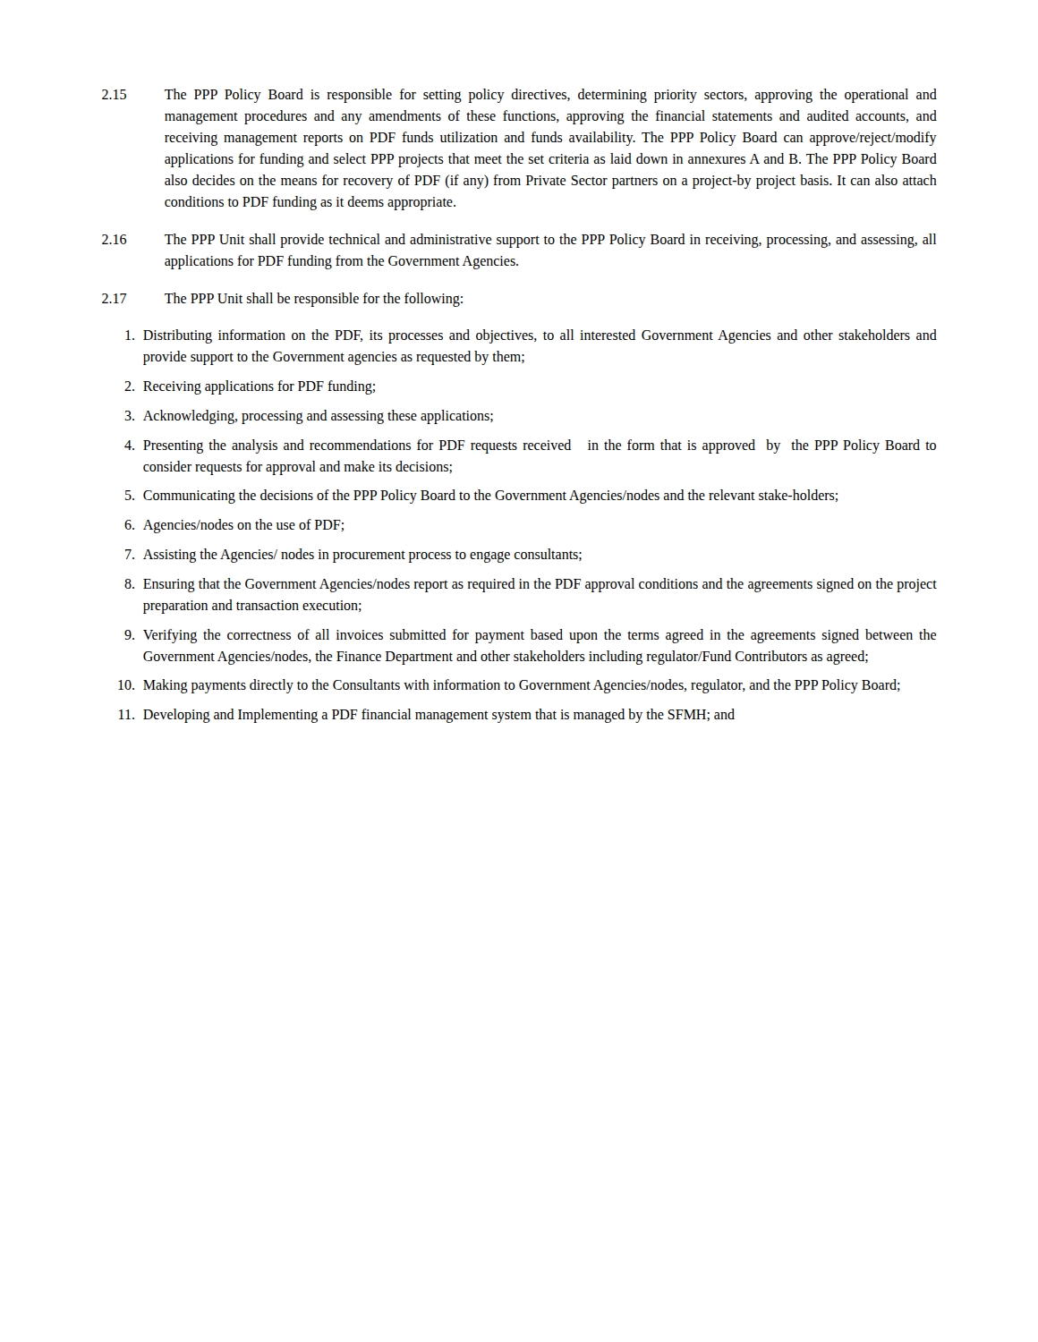2.15
The PPP Policy Board is responsible for setting policy directives, determining priority sectors, approving the operational and management procedures and any amendments of these functions, approving the financial statements and audited accounts, and receiving management reports on PDF funds utilization and funds availability. The PPP Policy Board can approve/reject/modify applications for funding and select PPP projects that meet the set criteria as laid down in annexures A and B. The PPP Policy Board also decides on the means for recovery of PDF (if any) from Private Sector partners on a project-by project basis. It can also attach conditions to PDF funding as it deems appropriate.
2.16
The PPP Unit shall provide technical and administrative support to the PPP Policy Board in receiving, processing, and assessing, all applications for PDF funding from the Government Agencies.
2.17
The PPP Unit shall be responsible for the following:
Distributing information on the PDF, its processes and objectives, to all interested Government Agencies and other stakeholders and provide support to the Government agencies as requested by them;
Receiving applications for PDF funding;
Acknowledging, processing and assessing these applications;
Presenting the analysis and recommendations for PDF requests received in the form that is approved by the PPP Policy Board to consider requests for approval and make its decisions;
Communicating the decisions of the PPP Policy Board to the Government Agencies/nodes and the relevant stake-holders;
Agencies/nodes on the use of PDF;
Assisting the Agencies/ nodes in procurement process to engage consultants;
Ensuring that the Government Agencies/nodes report as required in the PDF approval conditions and the agreements signed on the project preparation and transaction execution;
Verifying the correctness of all invoices submitted for payment based upon the terms agreed in the agreements signed between the Government Agencies/nodes, the Finance Department and other stakeholders including regulator/Fund Contributors as agreed;
Making payments directly to the Consultants with information to Government Agencies/nodes, regulator, and the PPP Policy Board;
Developing and Implementing a PDF financial management system that is managed by the SFMH; and